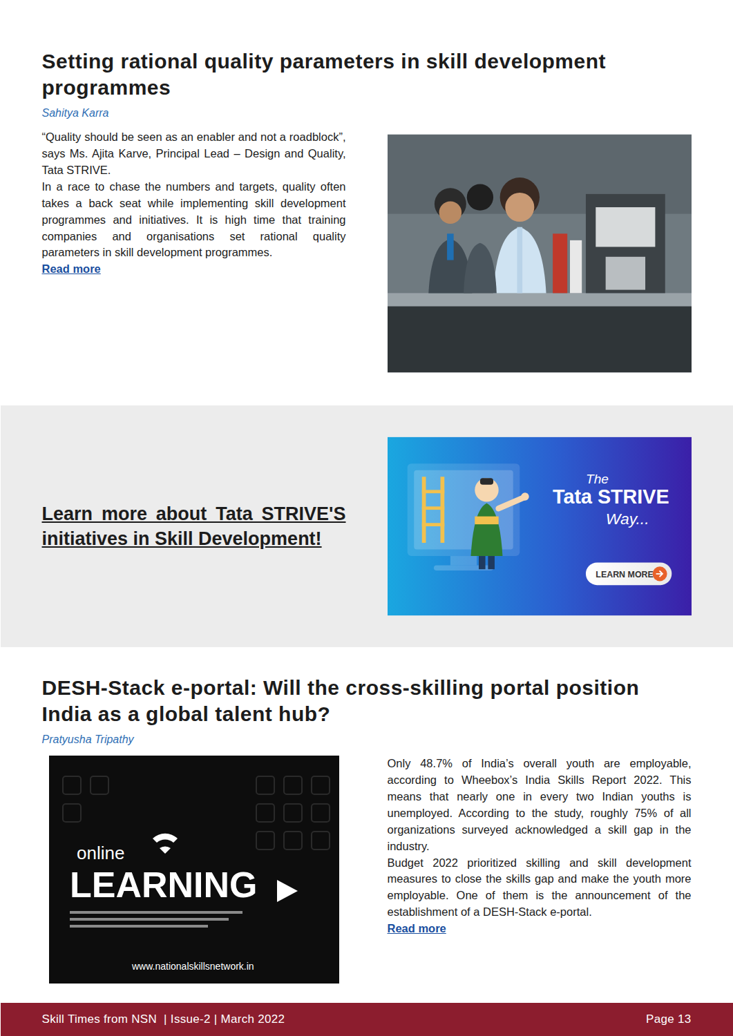Setting rational quality parameters in skill development programmes
Sahitya Karra
“Quality should be seen as an enabler and not a roadblock”, says Ms. Ajita Karve, Principal Lead – Design and Quality, Tata STRIVE.
In a race to chase the numbers and targets, quality often takes a back seat while implementing skill development programmes and initiatives. It is high time that training companies and organisations set rational quality parameters in skill development programmes.
Read more
Learn more about Tata STRIVE'S initiatives in Skill Development!
Tata STRIVE The Way... LEARN MORE
DESH-Stack e-portal: Will the cross-skilling portal position India as a global talent hub?
Pratyusha Tripathy
online LEARNING www.nationalskillsnetwork.in
Only 48.7% of India’s overall youth are employable, according to Wheebox’s India Skills Report 2022. This means that nearly one in every two Indian youths is unemployed. According to the study, roughly 75% of all organizations surveyed acknowledged a skill gap in the industry.
Budget 2022 prioritized skilling and skill development measures to close the skills gap and make the youth more employable. One of them is the announcement of the establishment of a DESH-Stack e-portal.
Read more
Skill Times from NSN | Issue-2 | March 2022 Page 13